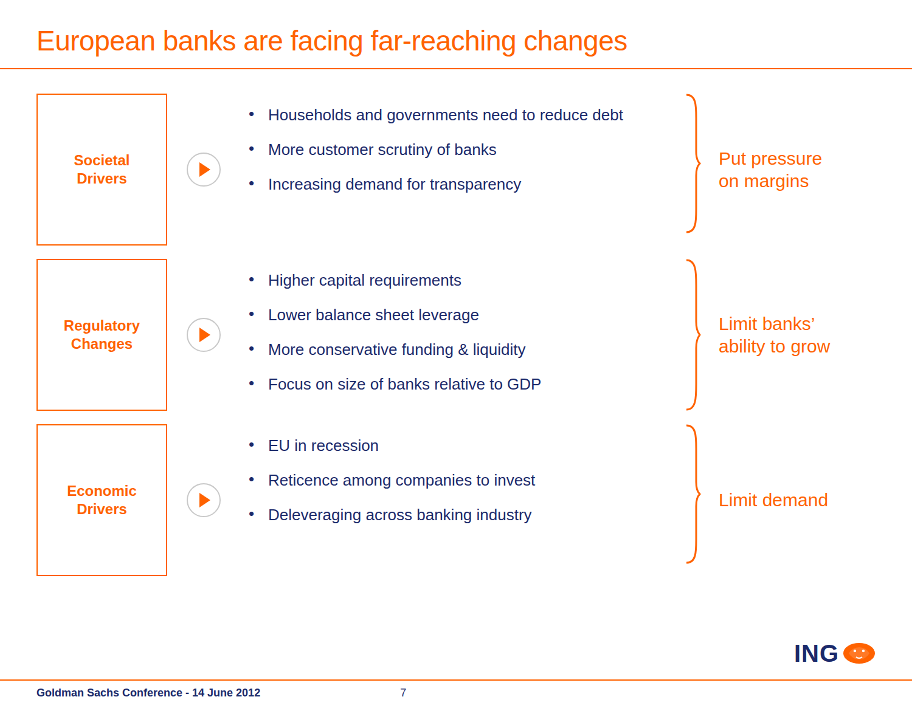European banks are facing far-reaching changes
Societal
Drivers
Households and governments need to reduce debt
More customer scrutiny of banks
Increasing demand for transparency
Put pressure
on margins
Regulatory
Changes
Higher capital requirements
Lower balance sheet leverage
More conservative funding & liquidity
Focus on size of banks relative to GDP
Limit banks’
ability to grow
Economic
Drivers
EU in recession
Reticence among companies to invest
Deleveraging across banking industry
Limit demand
ING
Goldman Sachs Conference - 14 June 2012 7